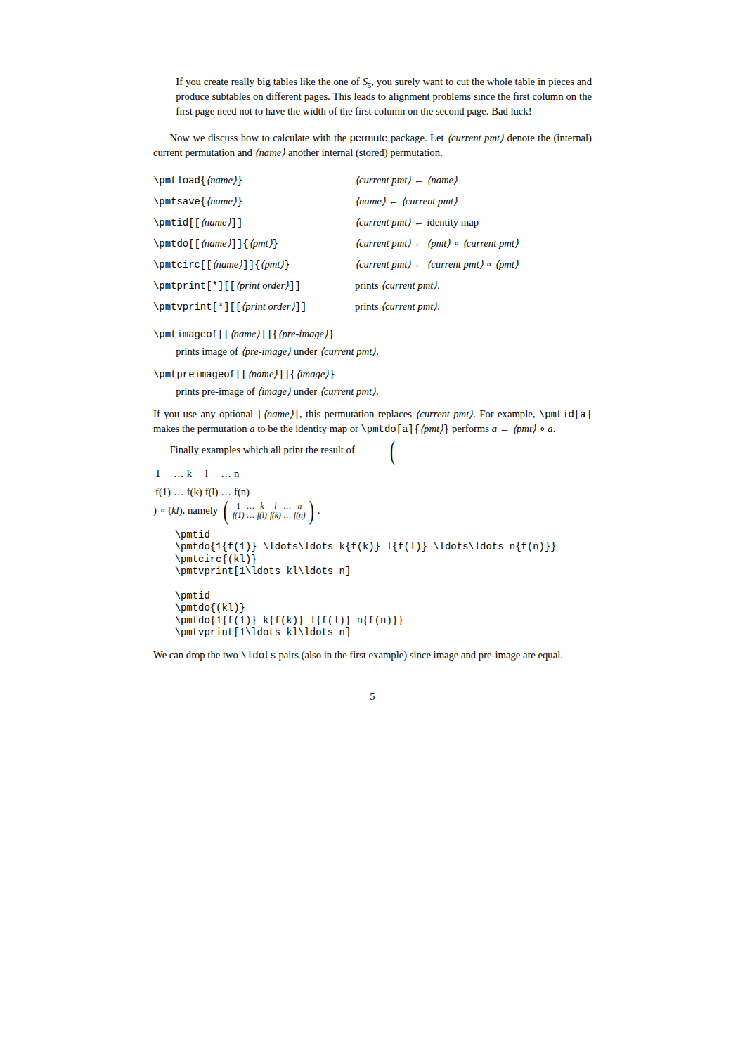If you create really big tables like the one of S5, you surely want to cut the whole table in pieces and produce subtables on different pages. This leads to alignment problems since the first column on the first page need not to have the width of the first column on the second page. Bad luck!
Now we discuss how to calculate with the permute package. Let ⟨current pmt⟩ denote the (internal) current permutation and ⟨name⟩ another internal (stored) permutation.
| \pmtload{ ⟨name⟩ } | ⟨current pmt⟩ ← ⟨name⟩ |
| \pmtsave{ ⟨name⟩ } | ⟨name⟩ ← ⟨current pmt⟩ |
| \pmtid[[ ⟨name⟩ ]] | ⟨current pmt⟩ ← identity map |
| \pmtdo[[ ⟨name⟩ ]]{ ⟨pmt⟩ } | ⟨current pmt⟩ ← ⟨pmt⟩ ∘ ⟨current pmt⟩ |
| \pmtcirc[[ ⟨name⟩ ]]{ ⟨pmt⟩ } | ⟨current pmt⟩ ← ⟨current pmt⟩ ∘ ⟨pmt⟩ |
| \pmtprint[*][[ ⟨print order⟩ ]] | prints ⟨current pmt⟩ . |
| \pmtvprint[*][[ ⟨print order⟩ ]] | prints ⟨current pmt⟩ . |
\pmtimageof[[⟨name⟩]]{⟨pre-image⟩}
prints image of ⟨pre-image⟩ under ⟨current pmt⟩.
\pmtpreimageof[[⟨name⟩]]{⟨image⟩}
prints pre-image of ⟨image⟩ under ⟨current pmt⟩.
If you use any optional [⟨name⟩], this permutation replaces ⟨current pmt⟩. For example, \pmtid[a] makes the permutation a to be the identity map or \pmtdo[a]{⟨pmt⟩} performs a ← ⟨pmt⟩ ∘ a.
Finally examples which all print the result of (
| 1 | … | k | l | … | n |
| f(1) | … | f(k) | f(l) | … | f(n) |
) ∘ (kl), namely (
| 1 | … | k | l | … | n |
| f(1) | … | f(l) | f(k) | … | f(n) |
).
\pmtid
\pmtdo{1{f(1)} \ldots\ldots k{f(k)} l{f(l)} \ldots\ldots n{f(n)}}
\pmtcirc{(kl)}
\pmtvprint[1\ldots kl\ldots n]

\pmtid
\pmtdo{(kl)}
\pmtdo{1{f(1)} k{f(k)} l{f(l)} n{f(n)}}
\pmtvprint[1\ldots kl\ldots n]
We can drop the two \ldots pairs (also in the first example) since image and pre-image are equal.
5